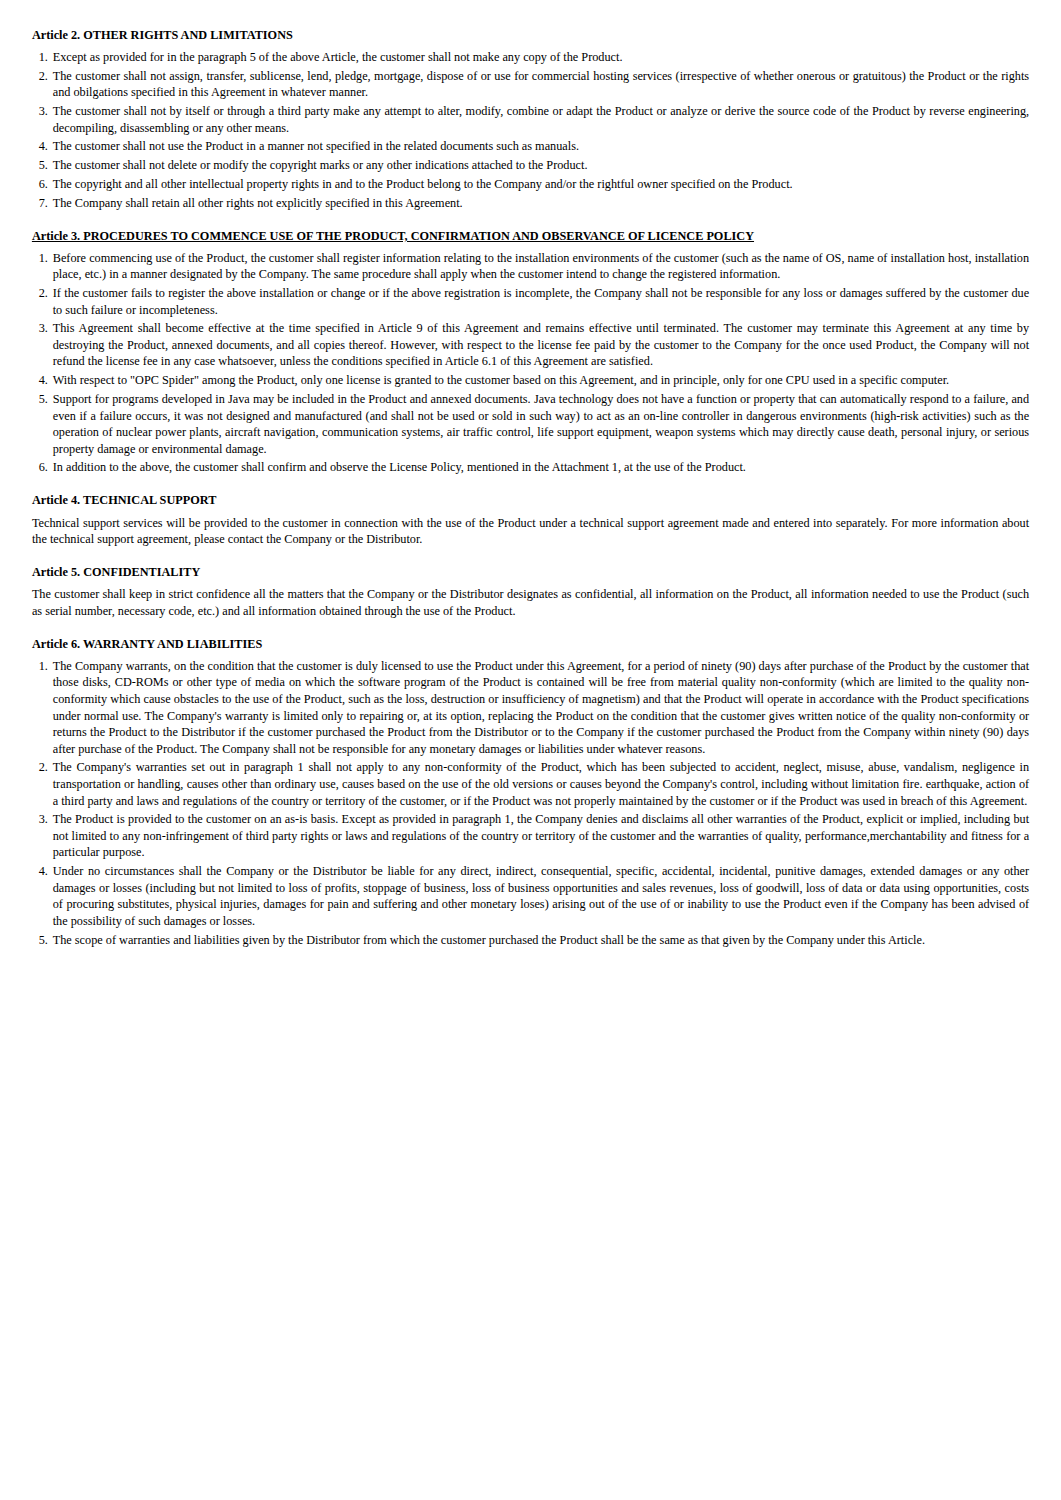Article 2. OTHER RIGHTS AND LIMITATIONS
Except as provided for in the paragraph 5 of the above Article, the customer shall not make any copy of the Product.
The customer shall not assign, transfer, sublicense, lend, pledge, mortgage, dispose of or use for commercial hosting services (irrespective of whether onerous or gratuitous) the Product or the rights and obilgations specified in this Agreement in whatever manner.
The customer shall not by itself or through a third party make any attempt to alter, modify, combine or adapt the Product or analyze or derive the source code of the Product by reverse engineering, decompiling, disassembling or any other means.
The customer shall not use the Product in a manner not specified in the related documents such as manuals.
The customer shall not delete or modify the copyright marks or any other indications attached to the Product.
The copyright and all other intellectual property rights in and to the Product belong to the Company and/or the rightful owner specified on the Product.
The Company shall retain all other rights not explicitly specified in this Agreement.
Article 3. PROCEDURES TO COMMENCE USE OF THE PRODUCT, CONFIRMATION AND OBSERVANCE OF LICENCE POLICY
Before commencing use of the Product, the customer shall register information relating to the installation environments of the customer (such as the name of OS, name of installation host, installation place, etc.) in a manner designated by the Company. The same procedure shall apply when the customer intend to change the registered information.
If the customer fails to register the above installation or change or if the above registration is incomplete, the Company shall not be responsible for any loss or damages suffered by the customer due to such failure or incompleteness.
This Agreement shall become effective at the time specified in Article 9 of this Agreement and remains effective until terminated. The customer may terminate this Agreement at any time by destroying the Product, annexed documents, and all copies thereof. However, with respect to the license fee paid by the customer to the Company for the once used Product, the Company will not refund the license fee in any case whatsoever, unless the conditions specified in Article 6.1 of this Agreement are satisfied.
With respect to "OPC Spider" among the Product, only one license is granted to the customer based on this Agreement, and in principle, only for one CPU used in a specific computer.
Support for programs developed in Java may be included in the Product and annexed documents. Java technology does not have a function or property that can automatically respond to a failure, and even if a failure occurs, it was not designed and manufactured (and shall not be used or sold in such way) to act as an on-line controller in dangerous environments (high-risk activities) such as the operation of nuclear power plants, aircraft navigation, communication systems, air traffic control, life support equipment, weapon systems which may directly cause death, personal injury, or serious property damage or environmental damage.
In addition to the above, the customer shall confirm and observe the License Policy, mentioned in the Attachment 1, at the use of the Product.
Article 4. TECHNICAL SUPPORT
Technical support services will be provided to the customer in connection with the use of the Product under a technical support agreement made and entered into separately. For more information about the technical support agreement, please contact the Company or the Distributor.
Article 5. CONFIDENTIALITY
The customer shall keep in strict confidence all the matters that the Company or the Distributor designates as confidential, all information on the Product, all information needed to use the Product (such as serial number, necessary code, etc.) and all information obtained through the use of the Product.
Article 6. WARRANTY AND LIABILITIES
The Company warrants, on the condition that the customer is duly licensed to use the Product under this Agreement, for a period of ninety (90) days after purchase of the Product by the customer that those disks, CD-ROMs or other type of media on which the software program of the Product is contained will be free from material quality non-conformity (which are limited to the quality non-conformity which cause obstacles to the use of the Product, such as the loss, destruction or insufficiency of magnetism) and that the Product will operate in accordance with the Product specifications under normal use. The Company's warranty is limited only to repairing or, at its option, replacing the Product on the condition that the customer gives written notice of the quality non-conformity or returns the Product to the Distributor if the customer purchased the Product from the Distributor or to the Company if the customer purchased the Product from the Company within ninety (90) days after purchase of the Product. The Company shall not be responsible for any monetary damages or liabilities under whatever reasons.
The Company's warranties set out in paragraph 1 shall not apply to any non-conformity of the Product, which has been subjected to accident, neglect, misuse, abuse, vandalism, negligence in transportation or handling, causes other than ordinary use, causes based on the use of the old versions or causes beyond the Company's control, including without limitation fire. earthquake, action of a third party and laws and regulations of the country or territory of the customer, or if the Product was not properly maintained by the customer or if the Product was used in breach of this Agreement.
The Product is provided to the customer on an as-is basis. Except as provided in paragraph 1, the Company denies and disclaims all other warranties of the Product, explicit or implied, including but not limited to any non-infringement of third party rights or laws and regulations of the country or territory of the customer and the warranties of quality, performance,merchantability and fitness for a particular purpose.
Under no circumstances shall the Company or the Distributor be liable for any direct, indirect, consequential, specific, accidental, incidental, punitive damages, extended damages or any other damages or losses (including but not limited to loss of profits, stoppage of business, loss of business opportunities and sales revenues, loss of goodwill, loss of data or data using opportunities, costs of procuring substitutes, physical injuries, damages for pain and suffering and other monetary loses) arising out of the use of or inability to use the Product even if the Company has been advised of the possibility of such damages or losses.
The scope of warranties and liabilities given by the Distributor from which the customer purchased the Product shall be the same as that given by the Company under this Article.